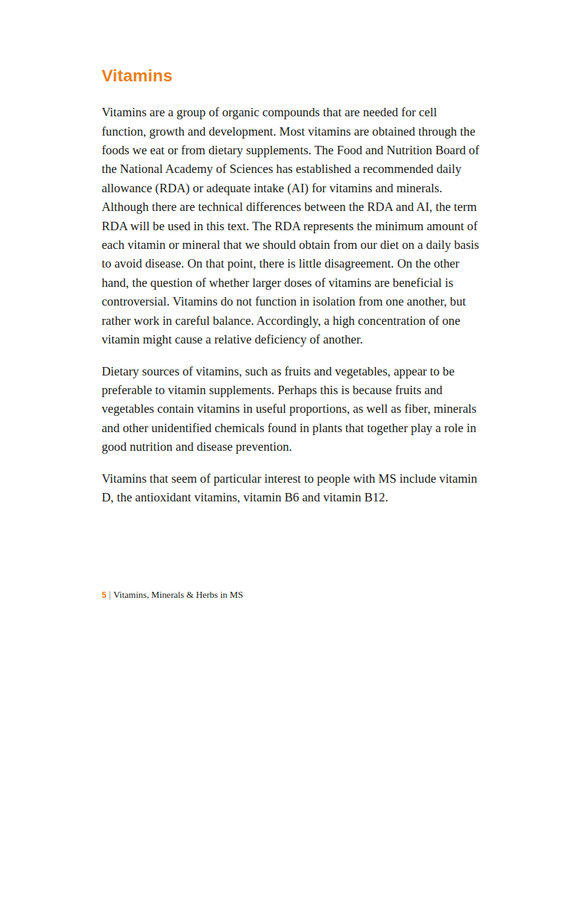Vitamins
Vitamins are a group of organic compounds that are needed for cell function, growth and development. Most vitamins are obtained through the foods we eat or from dietary supplements. The Food and Nutrition Board of the National Academy of Sciences has established a recommended daily allowance (RDA) or adequate intake (AI) for vitamins and minerals. Although there are technical differences between the RDA and AI, the term RDA will be used in this text. The RDA represents the minimum amount of each vitamin or mineral that we should obtain from our diet on a daily basis to avoid disease. On that point, there is little disagreement. On the other hand, the question of whether larger doses of vitamins are beneficial is controversial. Vitamins do not function in isolation from one another, but rather work in careful balance. Accordingly, a high concentration of one vitamin might cause a relative deficiency of another.
Dietary sources of vitamins, such as fruits and vegetables, appear to be preferable to vitamin supplements. Perhaps this is because fruits and vegetables contain vitamins in useful proportions, as well as fiber, minerals and other unidentified chemicals found in plants that together play a role in good nutrition and disease prevention.
Vitamins that seem of particular interest to people with MS include vitamin D, the antioxidant vitamins, vitamin B6 and vitamin B12.
5|Vitamins, Minerals & Herbs in MS